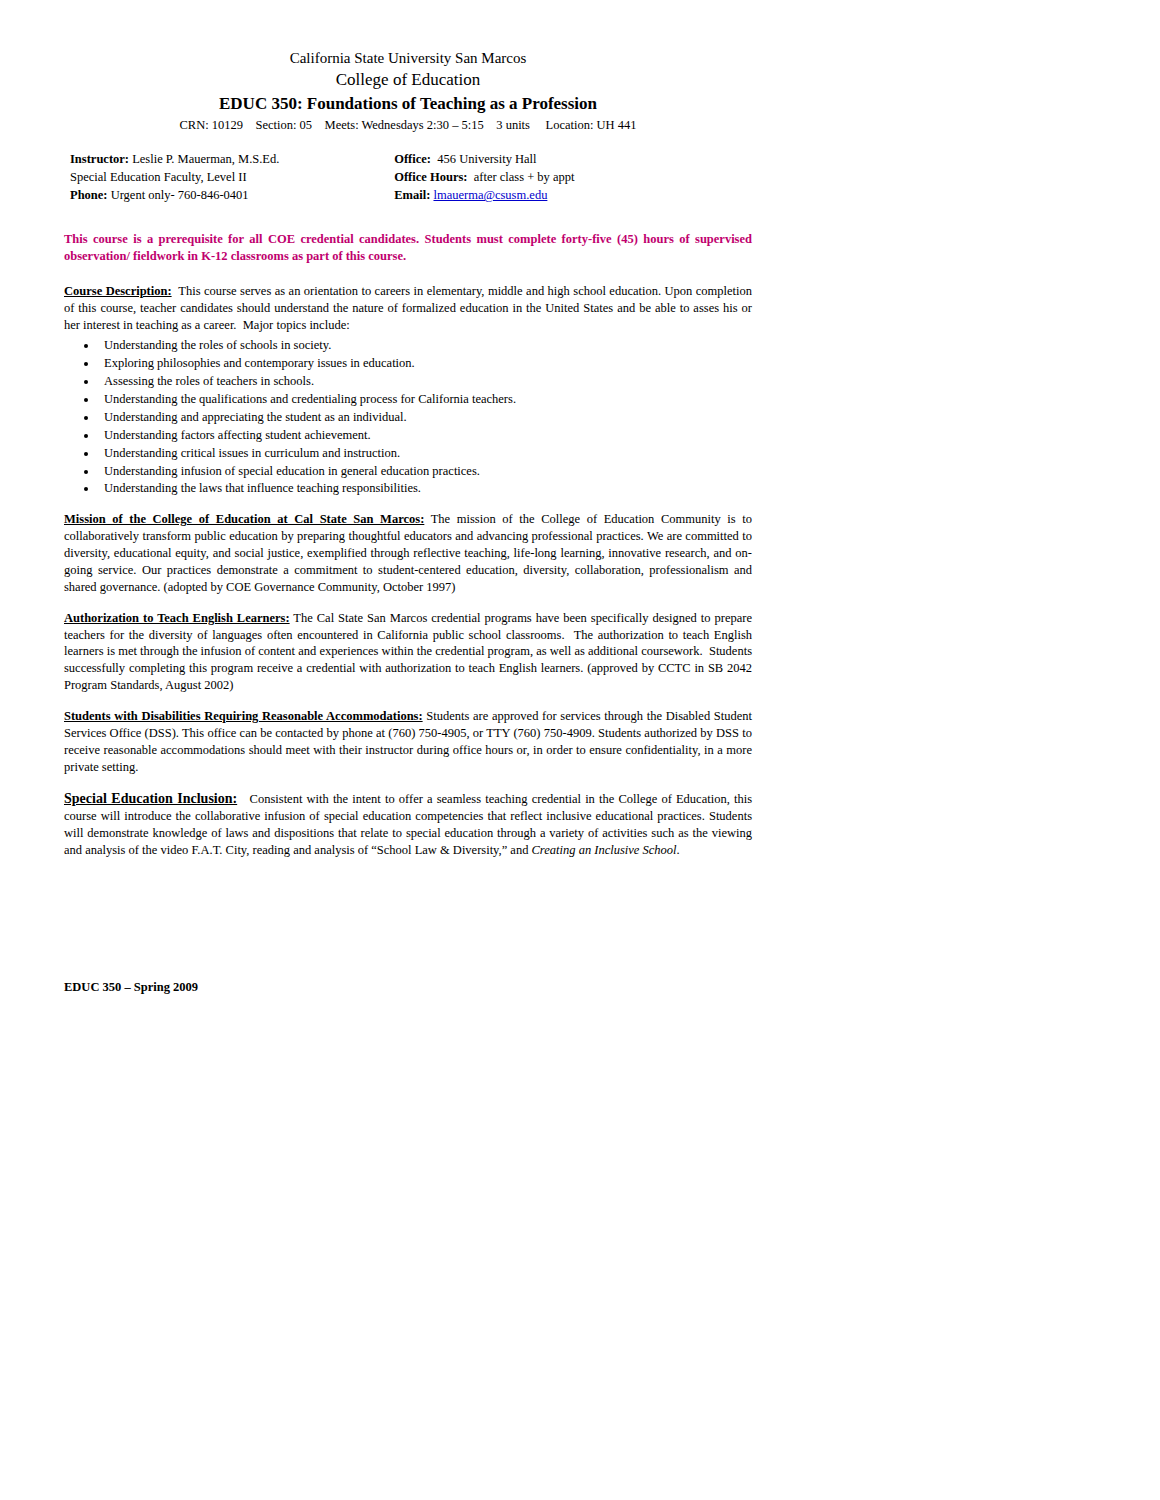California State University San Marcos
College of Education
EDUC 350: Foundations of Teaching as a Profession
CRN: 10129 Section: 05 Meets: Wednesdays 2:30 – 5:15 3 units Location: UH 441
| Instructor: Leslie P. Mauerman, M.S.Ed. | Office: 456 University Hall |
| Special Education Faculty, Level II | Office Hours: after class + by appt |
| Phone: Urgent only- 760-846-0401 | Email: lmauerma@csusm.edu |
This course is a prerequisite for all COE credential candidates. Students must complete forty-five (45) hours of supervised observation/ fieldwork in K-12 classrooms as part of this course.
Course Description: This course serves as an orientation to careers in elementary, middle and high school education. Upon completion of this course, teacher candidates should understand the nature of formalized education in the United States and be able to asses his or her interest in teaching as a career. Major topics include:
Understanding the roles of schools in society.
Exploring philosophies and contemporary issues in education.
Assessing the roles of teachers in schools.
Understanding the qualifications and credentialing process for California teachers.
Understanding and appreciating the student as an individual.
Understanding factors affecting student achievement.
Understanding critical issues in curriculum and instruction.
Understanding infusion of special education in general education practices.
Understanding the laws that influence teaching responsibilities.
Mission of the College of Education at Cal State San Marcos: The mission of the College of Education Community is to collaboratively transform public education by preparing thoughtful educators and advancing professional practices. We are committed to diversity, educational equity, and social justice, exemplified through reflective teaching, life-long learning, innovative research, and on-going service. Our practices demonstrate a commitment to student-centered education, diversity, collaboration, professionalism and shared governance. (adopted by COE Governance Community, October 1997)
Authorization to Teach English Learners: The Cal State San Marcos credential programs have been specifically designed to prepare teachers for the diversity of languages often encountered in California public school classrooms. The authorization to teach English learners is met through the infusion of content and experiences within the credential program, as well as additional coursework. Students successfully completing this program receive a credential with authorization to teach English learners. (approved by CCTC in SB 2042 Program Standards, August 2002)
Students with Disabilities Requiring Reasonable Accommodations: Students are approved for services through the Disabled Student Services Office (DSS). This office can be contacted by phone at (760) 750-4905, or TTY (760) 750-4909. Students authorized by DSS to receive reasonable accommodations should meet with their instructor during office hours or, in order to ensure confidentiality, in a more private setting.
Special Education Inclusion: Consistent with the intent to offer a seamless teaching credential in the College of Education, this course will introduce the collaborative infusion of special education competencies that reflect inclusive educational practices. Students will demonstrate knowledge of laws and dispositions that relate to special education through a variety of activities such as the viewing and analysis of the video F.A.T. City, reading and analysis of “School Law & Diversity,” and Creating an Inclusive School.
EDUC 350 – Spring 2009